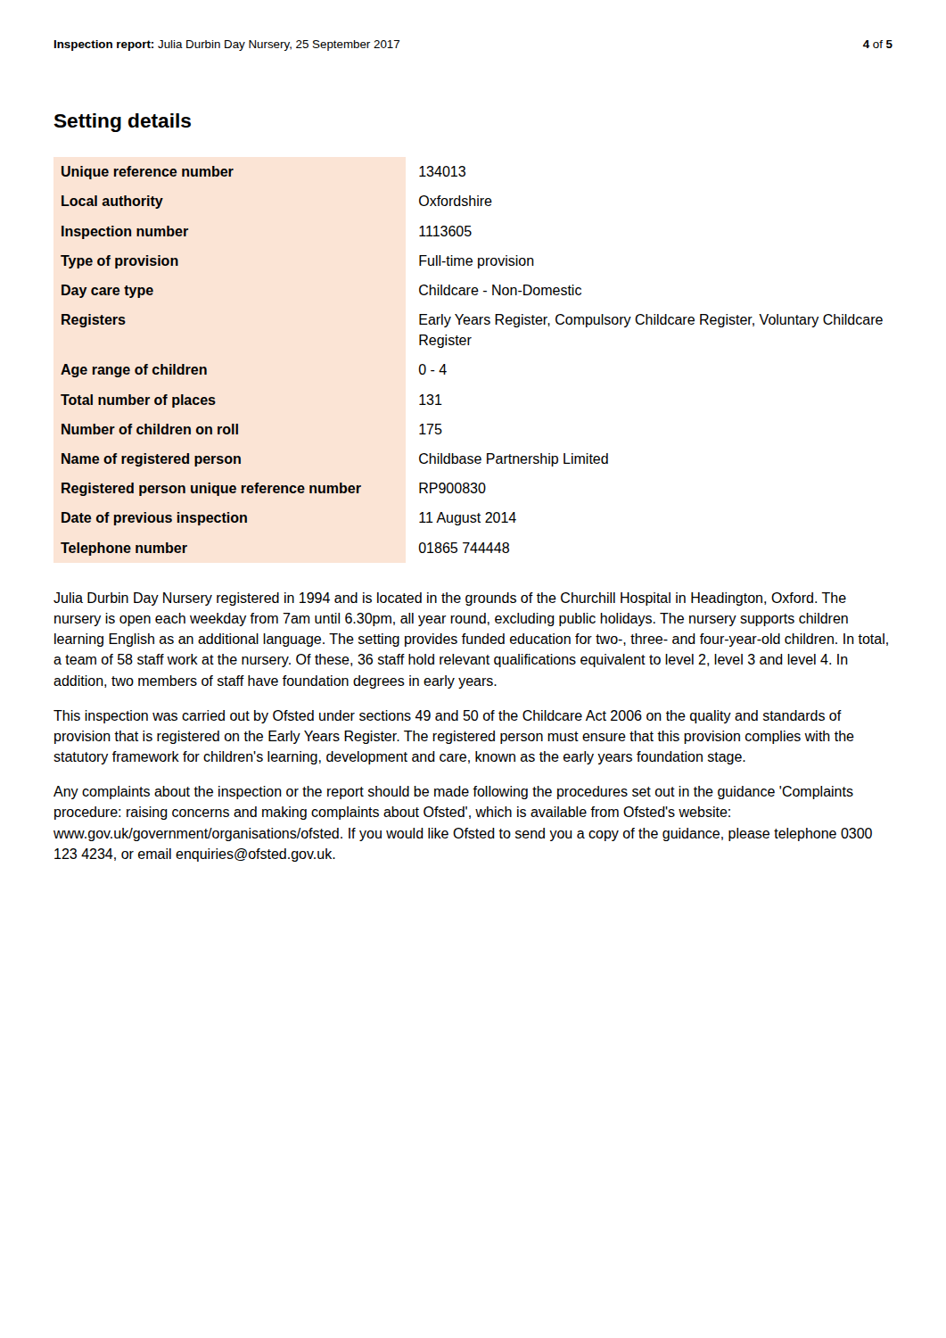Inspection report: Julia Durbin Day Nursery, 25 September 2017
4 of 5
Setting details
| Unique reference number | 134013 |
| Local authority | Oxfordshire |
| Inspection number | 1113605 |
| Type of provision | Full-time provision |
| Day care type | Childcare - Non-Domestic |
| Registers | Early Years Register, Compulsory Childcare Register, Voluntary Childcare Register |
| Age range of children | 0 - 4 |
| Total number of places | 131 |
| Number of children on roll | 175 |
| Name of registered person | Childbase Partnership Limited |
| Registered person unique reference number | RP900830 |
| Date of previous inspection | 11 August 2014 |
| Telephone number | 01865 744448 |
Julia Durbin Day Nursery registered in 1994 and is located in the grounds of the Churchill Hospital in Headington, Oxford. The nursery is open each weekday from 7am until 6.30pm, all year round, excluding public holidays. The nursery supports children learning English as an additional language. The setting provides funded education for two-, three- and four-year-old children. In total, a team of 58 staff work at the nursery. Of these, 36 staff hold relevant qualifications equivalent to level 2, level 3 and level 4. In addition, two members of staff have foundation degrees in early years.
This inspection was carried out by Ofsted under sections 49 and 50 of the Childcare Act 2006 on the quality and standards of provision that is registered on the Early Years Register. The registered person must ensure that this provision complies with the statutory framework for children's learning, development and care, known as the early years foundation stage.
Any complaints about the inspection or the report should be made following the procedures set out in the guidance 'Complaints procedure: raising concerns and making complaints about Ofsted', which is available from Ofsted's website: www.gov.uk/government/organisations/ofsted. If you would like Ofsted to send you a copy of the guidance, please telephone 0300 123 4234, or email enquiries@ofsted.gov.uk.